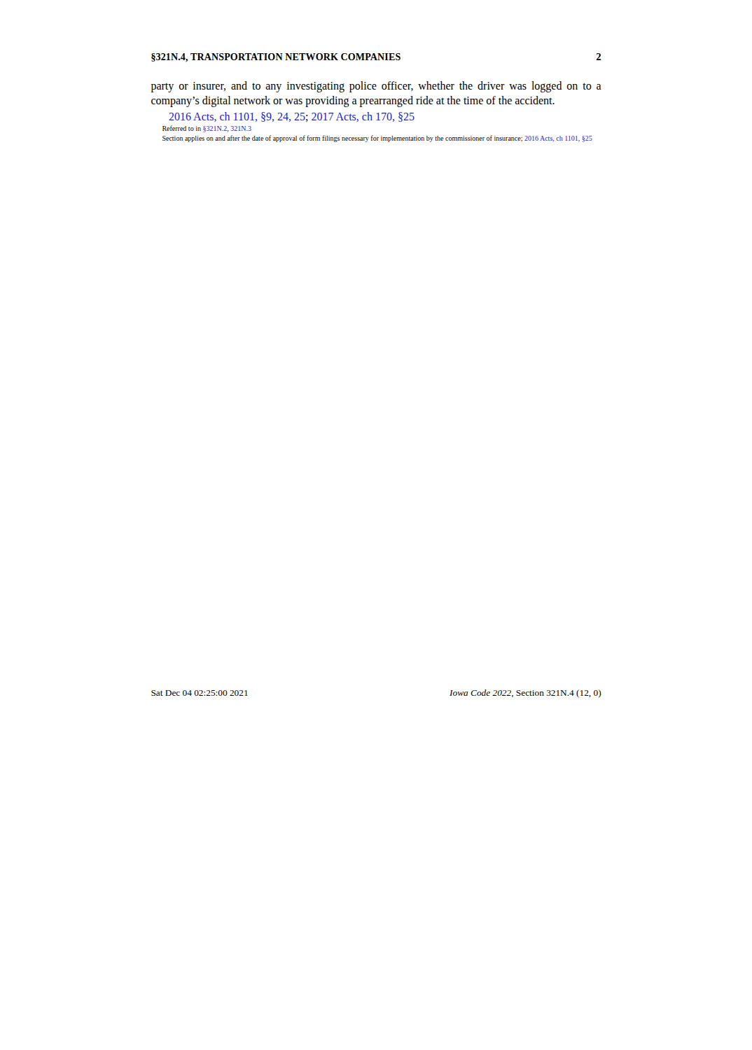§321N.4, TRANSPORTATION NETWORK COMPANIES 2
party or insurer, and to any investigating police officer, whether the driver was logged on to a company’s digital network or was providing a prearranged ride at the time of the accident.
2016 Acts, ch 1101, §9, 24, 25; 2017 Acts, ch 170, §25
Referred to in §321N.2, 321N.3
Section applies on and after the date of approval of form filings necessary for implementation by the commissioner of insurance; 2016 Acts, ch 1101, §25
Sat Dec 04 02:25:00 2021 Iowa Code 2022, Section 321N.4 (12, 0)